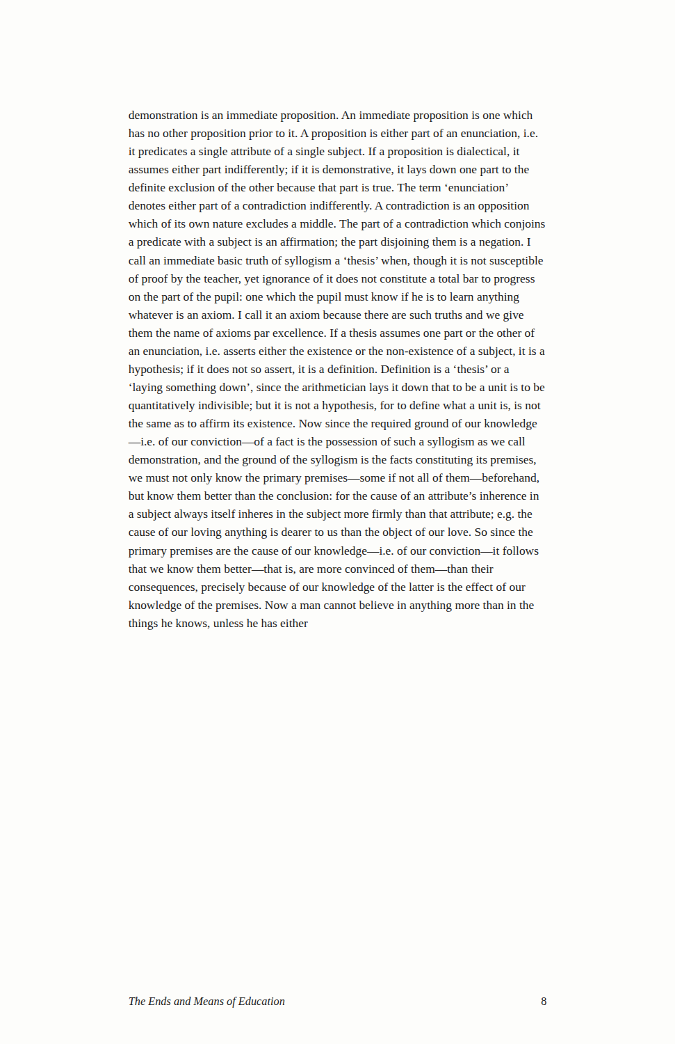demonstration is an immediate proposition. An immediate proposition is one which has no other proposition prior to it. A proposition is either part of an enunciation, i.e. it predicates a single attribute of a single subject. If a proposition is dialectical, it assumes either part indifferently; if it is demonstrative, it lays down one part to the definite exclusion of the other because that part is true. The term ‘enunciation’ denotes either part of a contradiction indifferently. A contradiction is an opposition which of its own nature excludes a middle. The part of a contradiction which conjoins a predicate with a subject is an affirmation; the part disjoining them is a negation. I call an immediate basic truth of syllogism a ‘thesis’ when, though it is not susceptible of proof by the teacher, yet ignorance of it does not constitute a total bar to progress on the part of the pupil: one which the pupil must know if he is to learn anything whatever is an axiom. I call it an axiom because there are such truths and we give them the name of axioms par excellence. If a thesis assumes one part or the other of an enunciation, i.e. asserts either the existence or the non-existence of a subject, it is a hypothesis; if it does not so assert, it is a definition. Definition is a ‘thesis’ or a ‘laying something down’, since the arithmetician lays it down that to be a unit is to be quantitatively indivisible; but it is not a hypothesis, for to define what a unit is, is not the same as to affirm its existence. Now since the required ground of our knowledge—i.e. of our conviction—of a fact is the possession of such a syllogism as we call demonstration, and the ground of the syllogism is the facts constituting its premises, we must not only know the primary premises—some if not all of them—beforehand, but know them better than the conclusion: for the cause of an attribute’s inherence in a subject always itself inheres in the subject more firmly than that attribute; e.g. the cause of our loving anything is dearer to us than the object of our love. So since the primary premises are the cause of our knowledge—i.e. of our conviction—it follows that we know them better—that is, are more convinced of them—than their consequences, precisely because of our knowledge of the latter is the effect of our knowledge of the premises. Now a man cannot believe in anything more than in the things he knows, unless he has either
The Ends and Means of Education 8